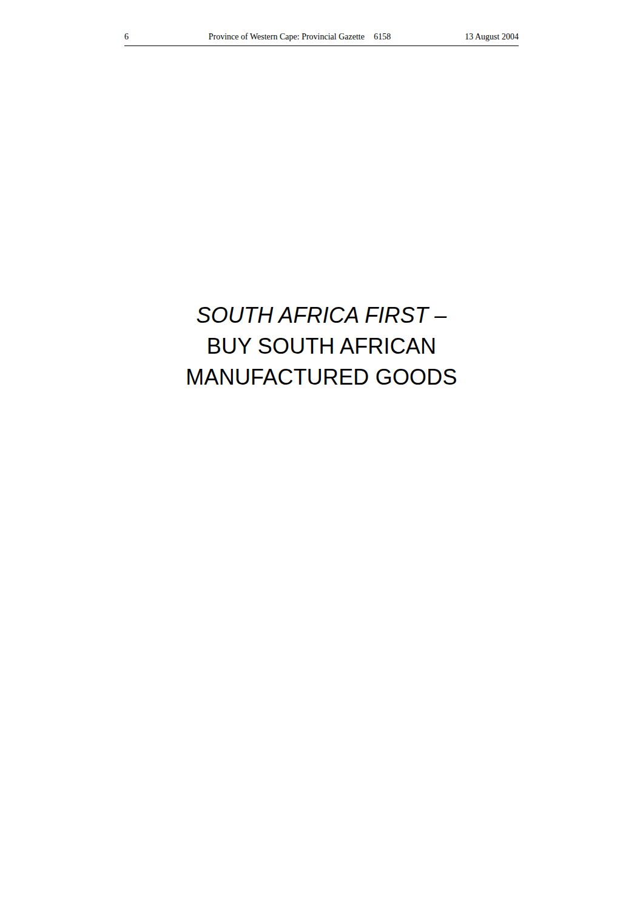6
Province of Western Cape: Provincial Gazette6158
13 August 2004
SOUTH AFRICA FIRST –
BUY SOUTH AFRICAN
MANUFACTURED GOODS